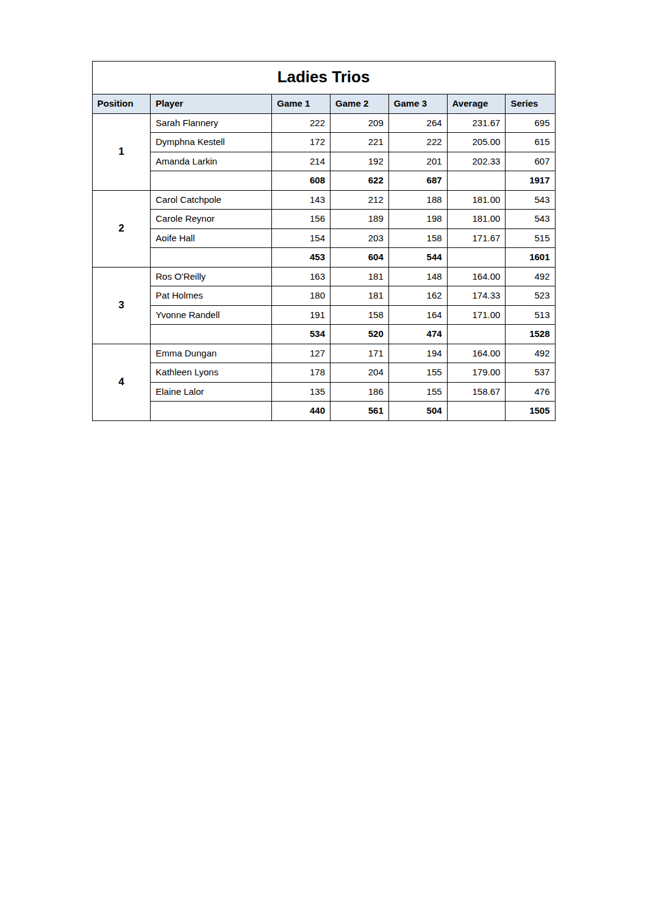Ladies Trios
| Position | Player | Game 1 | Game 2 | Game 3 | Average | Series |
| --- | --- | --- | --- | --- | --- | --- |
| 1 | Sarah Flannery | 222 | 209 | 264 | 231.67 | 695 |
| Dymphna Kestell | 172 | 221 | 222 | 205.00 | 615 |
| Amanda Larkin | 214 | 192 | 201 | 202.33 | 607 |
| | 608 | 622 | 687 | | 1917 |
| 2 | Carol Catchpole | 143 | 212 | 188 | 181.00 | 543 |
| Carole Reynor | 156 | 189 | 198 | 181.00 | 543 |
| Aoife Hall | 154 | 203 | 158 | 171.67 | 515 |
| | 453 | 604 | 544 | | 1601 |
| 3 | Ros O'Reilly | 163 | 181 | 148 | 164.00 | 492 |
| Pat Holmes | 180 | 181 | 162 | 174.33 | 523 |
| Yvonne Randell | 191 | 158 | 164 | 171.00 | 513 |
| | 534 | 520 | 474 | | 1528 |
| 4 | Emma Dungan | 127 | 171 | 194 | 164.00 | 492 |
| Kathleen Lyons | 178 | 204 | 155 | 179.00 | 537 |
| Elaine Lalor | 135 | 186 | 155 | 158.67 | 476 |
| | 440 | 561 | 504 | | 1505 |